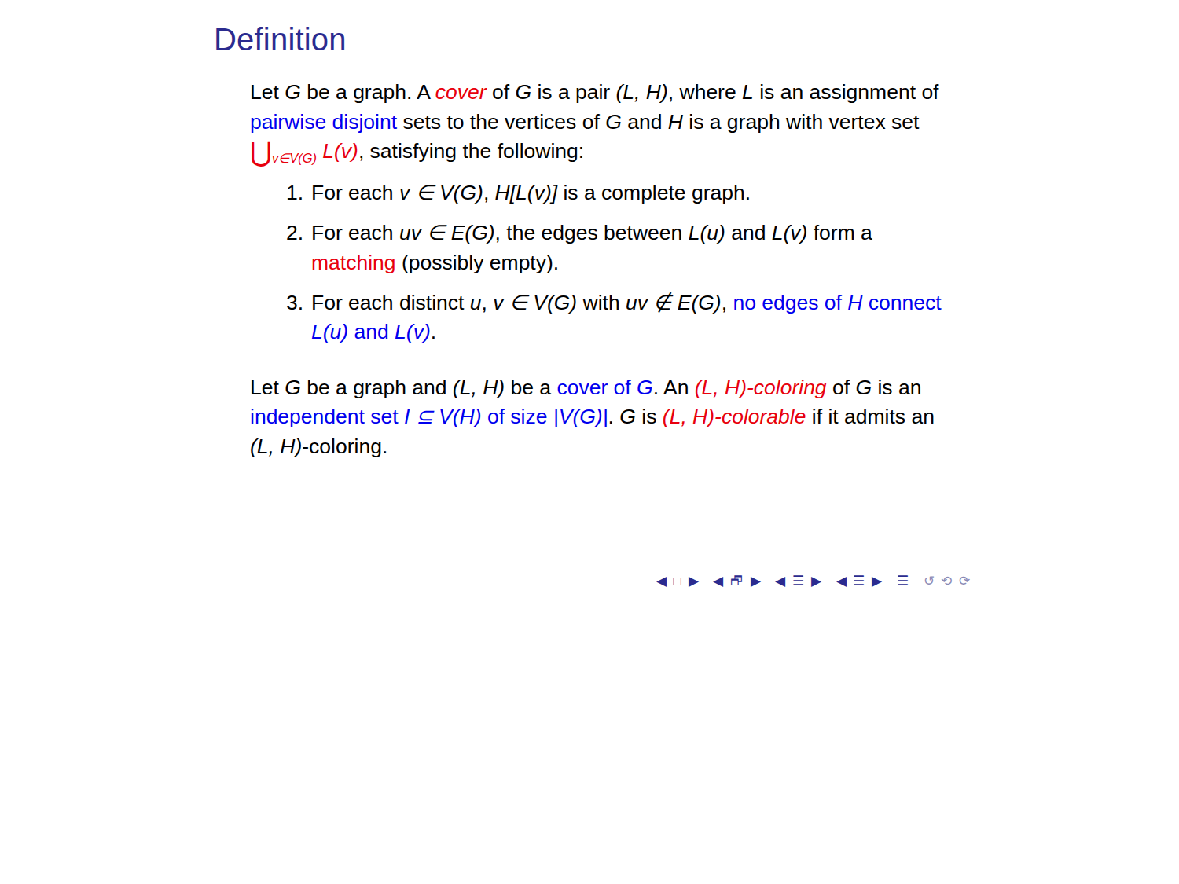Definition
Let G be a graph. A cover of G is a pair (L, H), where L is an assignment of pairwise disjoint sets to the vertices of G and H is a graph with vertex set ⋃v∈V(G) L(v), satisfying the following:
For each v ∈ V(G), H[L(v)] is a complete graph.
For each uv ∈ E(G), the edges between L(u) and L(v) form a matching (possibly empty).
For each distinct u, v ∈ V(G) with uv ∉ E(G), no edges of H connect L(u) and L(v).
Let G be a graph and (L, H) be a cover of G. An (L, H)-coloring of G is an independent set I ⊆ V(H) of size |V(G)|. G is (L, H)-colorable if it admits an (L, H)-coloring.
◀ □ ▶ ◀ 🗗 ▶ ◀ ☰ ▶ ◀ ☰ ▶ ☰ ↺ ⟲ ⟳